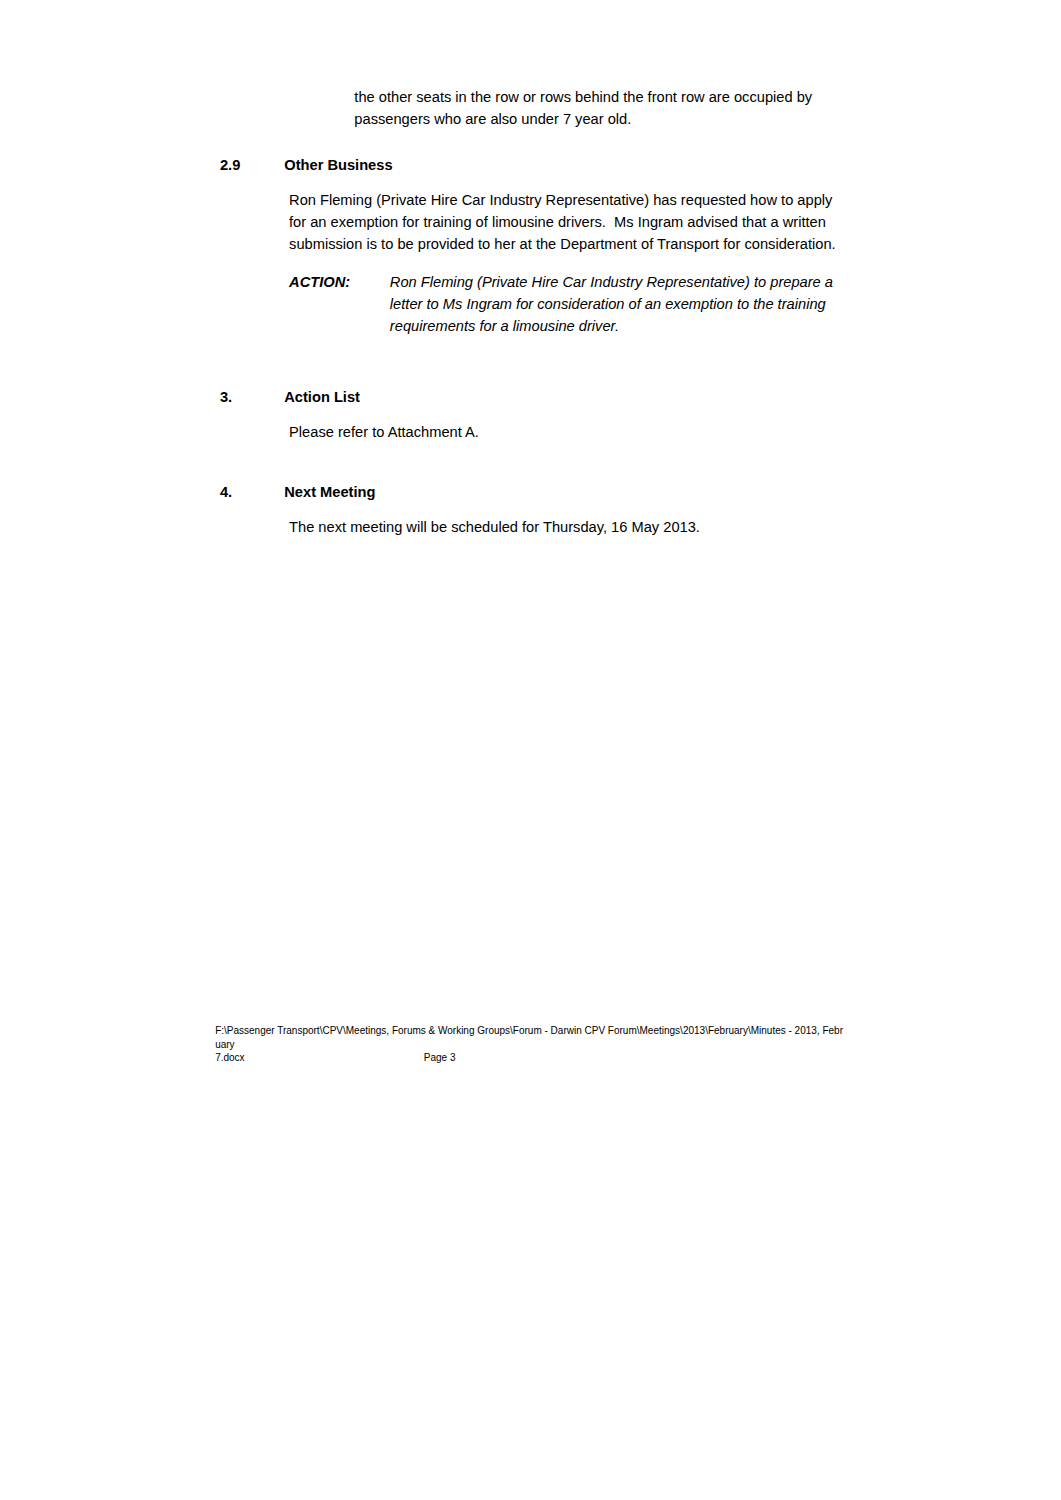the other seats in the row or rows behind the front row are occupied by passengers who are also under 7 year old.
2.9
Other Business
Ron Fleming (Private Hire Car Industry Representative) has requested how to apply for an exemption for training of limousine drivers. Ms Ingram advised that a written submission is to be provided to her at the Department of Transport for consideration.
ACTION:
Ron Fleming (Private Hire Car Industry Representative) to prepare a letter to Ms Ingram for consideration of an exemption to the training requirements for a limousine driver.
3.
Action List
Please refer to Attachment A.
4.
Next Meeting
The next meeting will be scheduled for Thursday, 16 May 2013.
F:\Passenger Transport\CPV\Meetings, Forums & Working Groups\Forum - Darwin CPV Forum\Meetings\2013\February\Minutes - 2013, February
7.docx Page 3